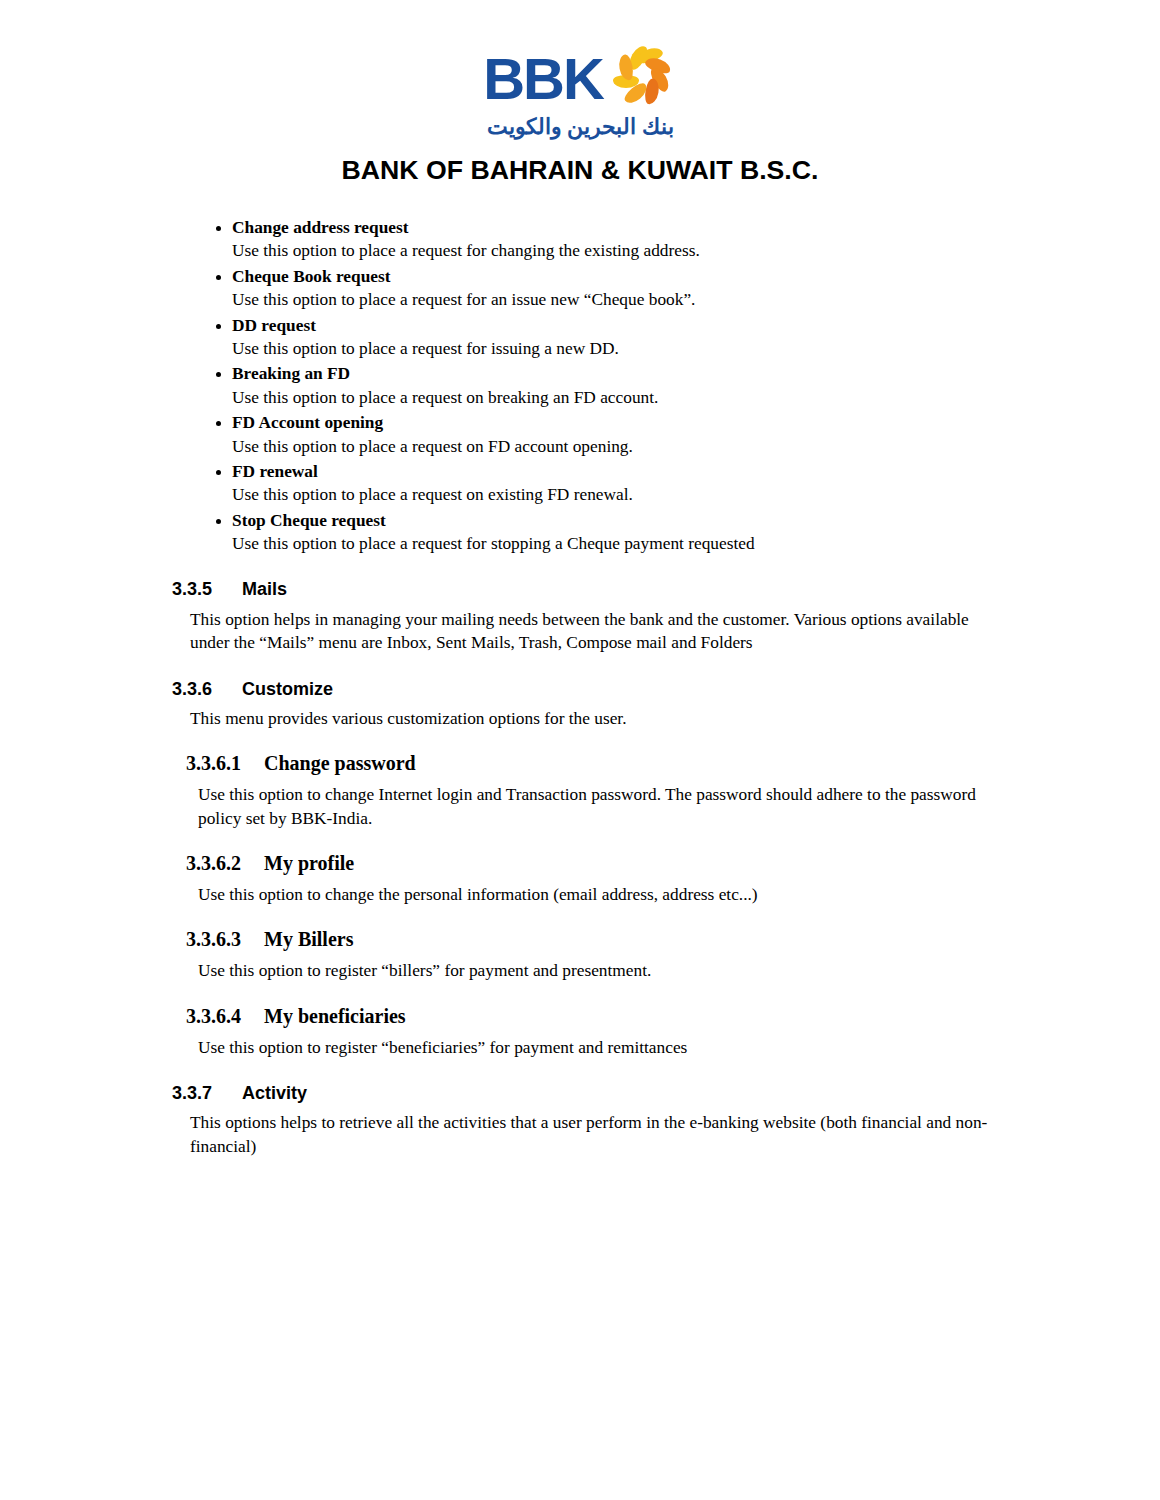BBK
بنك البحرين والكويت
BANK OF BAHRAIN & KUWAIT B.S.C.
Change address request Use this option to place a request for changing the existing address.
Cheque Book request Use this option to place a request for an issue new “Cheque book”.
DD request Use this option to place a request for issuing a new DD.
Breaking an FD Use this option to place a request on breaking an FD account.
FD Account opening Use this option to place a request on FD account opening.
FD renewal Use this option to place a request on existing FD renewal.
Stop Cheque request Use this option to place a request for stopping a Cheque payment requested
3.3.5 Mails
This option helps in managing your mailing needs between the bank and the customer. Various options available under the “Mails” menu are Inbox, Sent Mails, Trash, Compose mail and Folders
3.3.6 Customize
This menu provides various customization options for the user.
3.3.6.1 Change password
Use this option to change Internet login and Transaction password. The password should adhere to the password policy set by BBK-India.
3.3.6.2 My profile
Use this option to change the personal information (email address, address etc...)
3.3.6.3 My Billers
Use this option to register “billers” for payment and presentment.
3.3.6.4 My beneficiaries
Use this option to register “beneficiaries” for payment and remittances
3.3.7 Activity
This options helps to retrieve all the activities that a user perform in the e-banking website (both financial and non-financial)